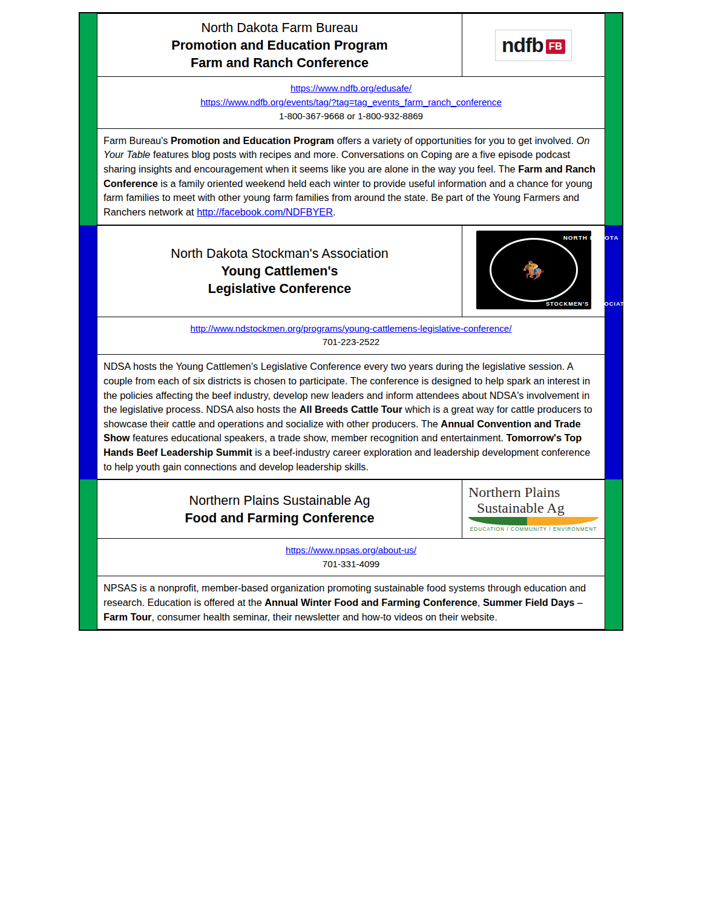| | / North Dakota Farm Bureau Promotion and Education Program Farm and Ranch Conference / ndfb FB / / https://www.ndfb.org/edusafe/ https://www.ndfb.org/events/tag/?tag=tag_events_farm_ranch_conference 1-800-367-9668 or 1-800-932-8869 / / Farm Bureau's Promotion and Education Program offers a variety of opportunities for you to get involved. On Your Table features blog posts with recipes and more. Conversations on Coping are a five episode podcast sharing insights and encouragement when it seems like you are alone in the way you feel. The Farm and Ranch Conference is a family oriented weekend held each winter to provide useful information and a chance for young farm families to meet with other young farm families from around the state. Be part of the Young Farmers and Ranchers network at http://facebook.com/NDFBYER . / | |
| | / North Dakota Stockman's Association Young Cattlemen's Legislative Conference / NORTH DAKOTA 🏇 STOCKMEN'S ASSOCIATION / / http://www.ndstockmen.org/programs/young-cattlemens-legislative-conference/ 701-223-2522 / / NDSA hosts the Young Cattlemen's Legislative Conference every two years during the legislative session. A couple from each of six districts is chosen to participate. The conference is designed to help spark an interest in the policies affecting the beef industry, develop new leaders and inform attendees about NDSA's involvement in the legislative process. NDSA also hosts the All Breeds Cattle Tour which is a great way for cattle producers to showcase their cattle and operations and socialize with other producers. The Annual Convention and Trade Show features educational speakers, a trade show, member recognition and entertainment. Tomorrow's Top Hands Beef Leadership Summit is a beef-industry career exploration and leadership development conference to help youth gain connections and develop leadership skills. / | |
| | / Northern Plains Sustainable Ag Food and Farming Conference / Northern Plains Sustainable Ag EDUCATION / COMMUNITY / ENVIRONMENT / / https://www.npsas.org/about-us/ 701-331-4099 / / NPSAS is a nonprofit, member-based organization promoting sustainable food systems through education and research. Education is offered at the Annual Winter Food and Farming Conference , Summer Field Days – Farm Tour , consumer health seminar, their newsletter and how-to videos on their website. / | |